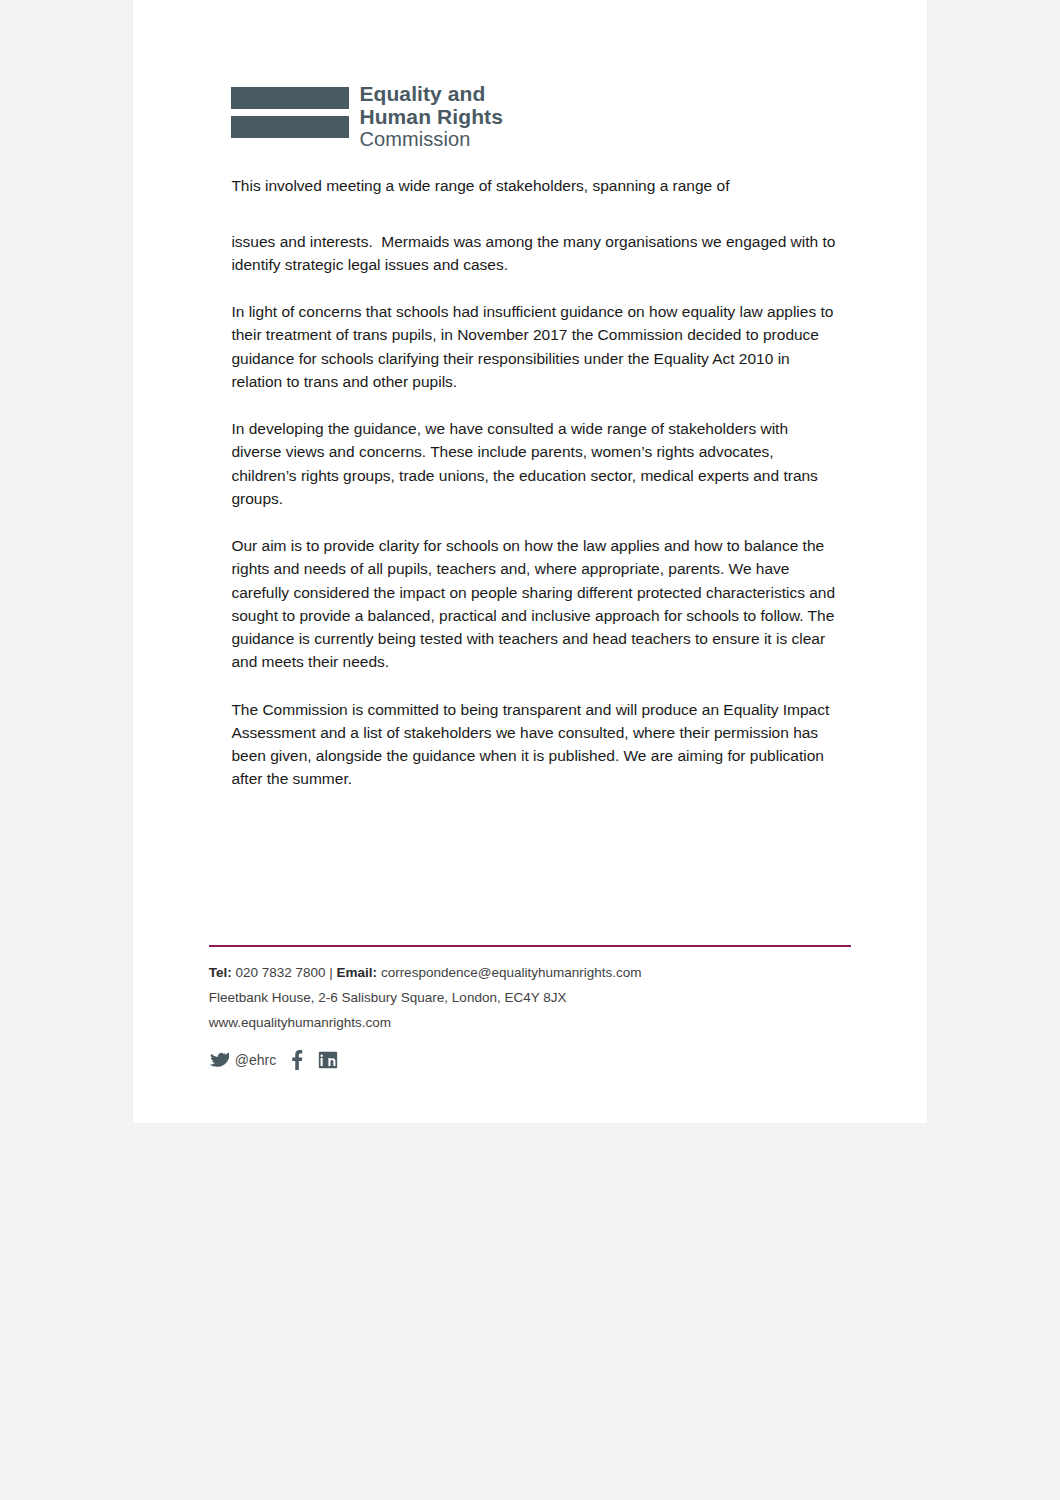Equality and
Human Rights
Commission
This involved meeting a wide range of stakeholders, spanning a range of
issues and interests. Mermaids was among the many organisations we engaged with to identify strategic legal issues and cases.
In light of concerns that schools had insufficient guidance on how equality law applies to their treatment of trans pupils, in November 2017 the Commission decided to produce guidance for schools clarifying their responsibilities under the Equality Act 2010 in relation to trans and other pupils.
In developing the guidance, we have consulted a wide range of stakeholders with diverse views and concerns. These include parents, women’s rights advocates, children’s rights groups, trade unions, the education sector, medical experts and trans groups.
Our aim is to provide clarity for schools on how the law applies and how to balance the rights and needs of all pupils, teachers and, where appropriate, parents. We have carefully considered the impact on people sharing different protected characteristics and sought to provide a balanced, practical and inclusive approach for schools to follow. The guidance is currently being tested with teachers and head teachers to ensure it is clear and meets their needs.
The Commission is committed to being transparent and will produce an Equality Impact Assessment and a list of stakeholders we have consulted, where their permission has been given, alongside the guidance when it is published. We are aiming for publication after the summer.
Tel: 020 7832 7800 | Email: correspondence@equalityhumanrights.com
Fleetbank House, 2-6 Salisbury Square, London, EC4Y 8JX
www.equalityhumanrights.com
@ehrc